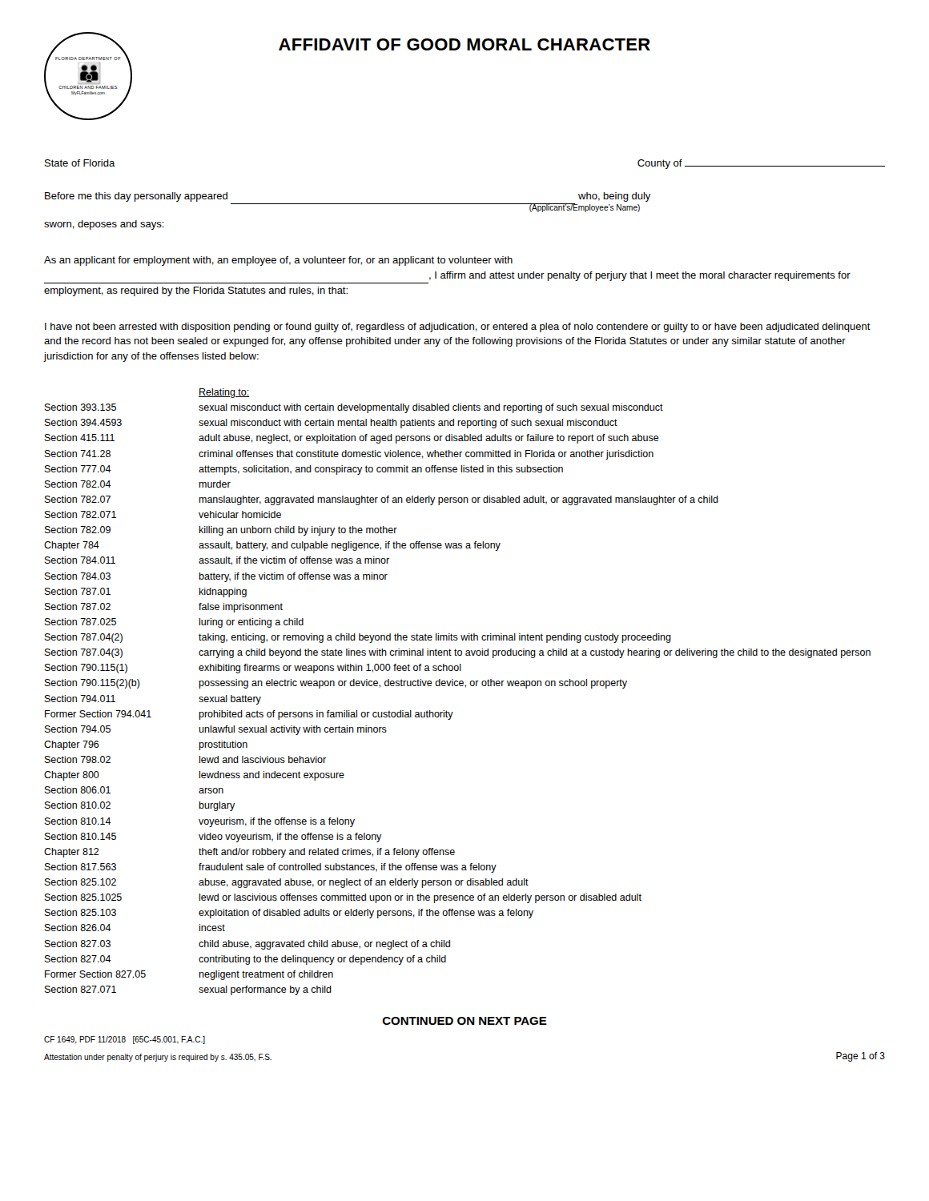FLORIDA DEPARTMENT OF
👪
CHILDREN AND FAMILIES
MyFLFamilies.com
AFFIDAVIT OF GOOD MORAL CHARACTER
State of Florida
County of
Before me this day personally appeared who, being duly
(Applicant’s/Employee’s Name)
sworn, deposes and says:
As an applicant for employment with, an employee of, a volunteer for, or an applicant to volunteer with , I affirm and attest under penalty of perjury that I meet the moral character requirements for employment, as required by the Florida Statutes and rules, in that:
I have not been arrested with disposition pending or found guilty of, regardless of adjudication, or entered a plea of nolo contendere or guilty to or have been adjudicated delinquent and the record has not been sealed or expunged for, any offense prohibited under any of the following provisions of the Florida Statutes or under any similar statute of another jurisdiction for any of the offenses listed below:
| | Relating to: |
| Section 393.135 | sexual misconduct with certain developmentally disabled clients and reporting of such sexual misconduct |
| Section 394.4593 | sexual misconduct with certain mental health patients and reporting of such sexual misconduct |
| Section 415.111 | adult abuse, neglect, or exploitation of aged persons or disabled adults or failure to report of such abuse |
| Section 741.28 | criminal offenses that constitute domestic violence, whether committed in Florida or another jurisdiction |
| Section 777.04 | attempts, solicitation, and conspiracy to commit an offense listed in this subsection |
| Section 782.04 | murder |
| Section 782.07 | manslaughter, aggravated manslaughter of an elderly person or disabled adult, or aggravated manslaughter of a child |
| Section 782.071 | vehicular homicide |
| Section 782.09 | killing an unborn child by injury to the mother |
| Chapter 784 | assault, battery, and culpable negligence, if the offense was a felony |
| Section 784.011 | assault, if the victim of offense was a minor |
| Section 784.03 | battery, if the victim of offense was a minor |
| Section 787.01 | kidnapping |
| Section 787.02 | false imprisonment |
| Section 787.025 | luring or enticing a child |
| Section 787.04(2) | taking, enticing, or removing a child beyond the state limits with criminal intent pending custody proceeding |
| Section 787.04(3) | carrying a child beyond the state lines with criminal intent to avoid producing a child at a custody hearing or delivering the child to the designated person |
| Section 790.115(1) | exhibiting firearms or weapons within 1,000 feet of a school |
| Section 790.115(2)(b) | possessing an electric weapon or device, destructive device, or other weapon on school property |
| Section 794.011 | sexual battery |
| Former Section 794.041 | prohibited acts of persons in familial or custodial authority |
| Section 794.05 | unlawful sexual activity with certain minors |
| Chapter 796 | prostitution |
| Section 798.02 | lewd and lascivious behavior |
| Chapter 800 | lewdness and indecent exposure |
| Section 806.01 | arson |
| Section 810.02 | burglary |
| Section 810.14 | voyeurism, if the offense is a felony |
| Section 810.145 | video voyeurism, if the offense is a felony |
| Chapter 812 | theft and/or robbery and related crimes, if a felony offense |
| Section 817.563 | fraudulent sale of controlled substances, if the offense was a felony |
| Section 825.102 | abuse, aggravated abuse, or neglect of an elderly person or disabled adult |
| Section 825.1025 | lewd or lascivious offenses committed upon or in the presence of an elderly person or disabled adult |
| Section 825.103 | exploitation of disabled adults or elderly persons, if the offense was a felony |
| Section 826.04 | incest |
| Section 827.03 | child abuse, aggravated child abuse, or neglect of a child |
| Section 827.04 | contributing to the delinquency or dependency of a child |
| Former Section 827.05 | negligent treatment of children |
| Section 827.071 | sexual performance by a child |
CONTINUED ON NEXT PAGE
CF 1649, PDF 11/2018 [65C-45.001, F.A.C.]
Attestation under penalty of perjury is required by s. 435.05, F.S.
Page 1 of 3